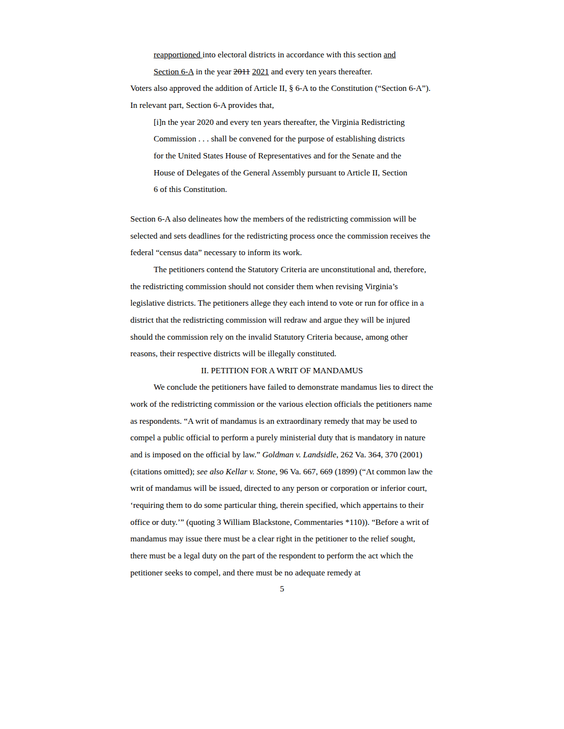reapportioned into electoral districts in accordance with this section and Section 6-A in the year 2011 2021 and every ten years thereafter.
Voters also approved the addition of Article II, § 6-A to the Constitution (“Section 6-A”). In relevant part, Section 6-A provides that,
[i]n the year 2020 and every ten years thereafter, the Virginia Redistricting Commission . . . shall be convened for the purpose of establishing districts for the United States House of Representatives and for the Senate and the House of Delegates of the General Assembly pursuant to Article II, Section 6 of this Constitution.
Section 6-A also delineates how the members of the redistricting commission will be selected and sets deadlines for the redistricting process once the commission receives the federal “census data” necessary to inform its work.
The petitioners contend the Statutory Criteria are unconstitutional and, therefore, the redistricting commission should not consider them when revising Virginia’s legislative districts. The petitioners allege they each intend to vote or run for office in a district that the redistricting commission will redraw and argue they will be injured should the commission rely on the invalid Statutory Criteria because, among other reasons, their respective districts will be illegally constituted.
II. PETITION FOR A WRIT OF MANDAMUS
We conclude the petitioners have failed to demonstrate mandamus lies to direct the work of the redistricting commission or the various election officials the petitioners name as respondents. “A writ of mandamus is an extraordinary remedy that may be used to compel a public official to perform a purely ministerial duty that is mandatory in nature and is imposed on the official by law.” Goldman v. Landsidle, 262 Va. 364, 370 (2001) (citations omitted); see also Kellar v. Stone, 96 Va. 667, 669 (1899) (“At common law the writ of mandamus will be issued, directed to any person or corporation or inferior court, ‘requiring them to do some particular thing, therein specified, which appertains to their office or duty.’” (quoting 3 William Blackstone, Commentaries *110)). “Before a writ of mandamus may issue there must be a clear right in the petitioner to the relief sought, there must be a legal duty on the part of the respondent to perform the act which the petitioner seeks to compel, and there must be no adequate remedy at
5